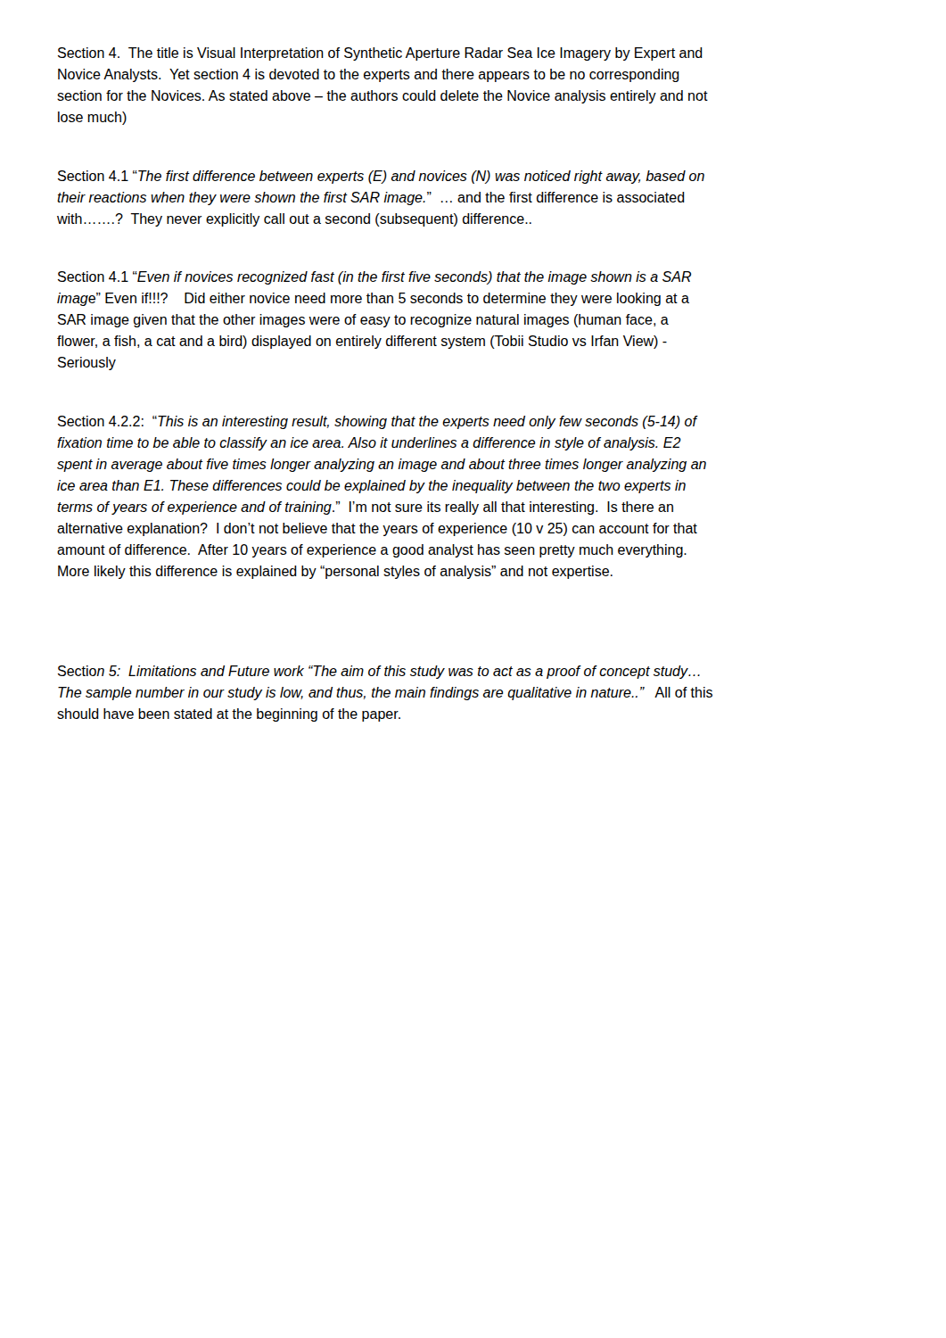Section 4. The title is Visual Interpretation of Synthetic Aperture Radar Sea Ice Imagery by Expert and Novice Analysts. Yet section 4 is devoted to the experts and there appears to be no corresponding section for the Novices. As stated above – the authors could delete the Novice analysis entirely and not lose much)
Section 4.1 “The first difference between experts (E) and novices (N) was noticed right away, based on their reactions when they were shown the first SAR image.” … and the first difference is associated with…….? They never explicitly call out a second (subsequent) difference..
Section 4.1 “Even if novices recognized fast (in the first five seconds) that the image shown is a SAR image” Even if!!!? Did either novice need more than 5 seconds to determine they were looking at a SAR image given that the other images were of easy to recognize natural images (human face, a flower, a fish, a cat and a bird) displayed on entirely different system (Tobii Studio vs Irfan View) - Seriously
Section 4.2.2: “This is an interesting result, showing that the experts need only few seconds (5-14) of fixation time to be able to classify an ice area. Also it underlines a difference in style of analysis. E2 spent in average about five times longer analyzing an image and about three times longer analyzing an ice area than E1. These differences could be explained by the inequality between the two experts in terms of years of experience and of training.” I’m not sure its really all that interesting. Is there an alternative explanation? I don’t not believe that the years of experience (10 v 25) can account for that amount of difference. After 10 years of experience a good analyst has seen pretty much everything. More likely this difference is explained by “personal styles of analysis” and not expertise.
Section 5: Limitations and Future work “The aim of this study was to act as a proof of concept study… The sample number in our study is low, and thus, the main findings are qualitative in nature..” All of this should have been stated at the beginning of the paper.